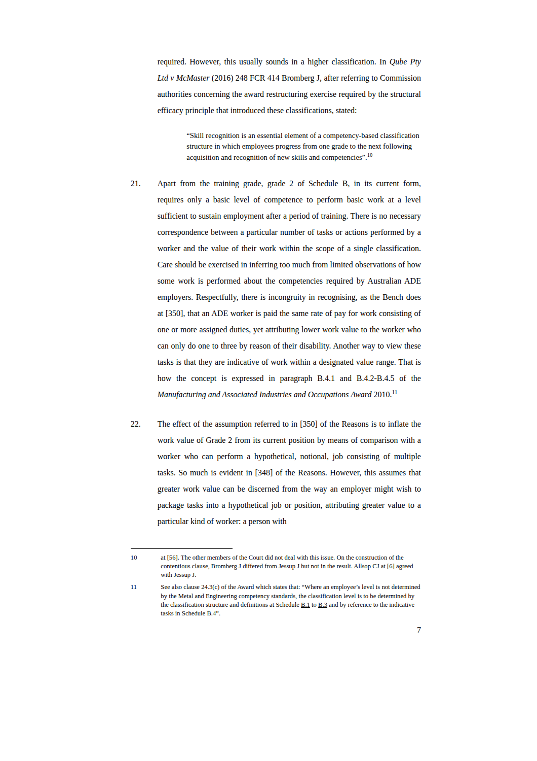required. However, this usually sounds in a higher classification. In Qube Pty Ltd v McMaster (2016) 248 FCR 414 Bromberg J, after referring to Commission authorities concerning the award restructuring exercise required by the structural efficacy principle that introduced these classifications, stated:
“Skill recognition is an essential element of a competency-based classification structure in which employees progress from one grade to the next following acquisition and recognition of new skills and competencies”.10
21. Apart from the training grade, grade 2 of Schedule B, in its current form, requires only a basic level of competence to perform basic work at a level sufficient to sustain employment after a period of training. There is no necessary correspondence between a particular number of tasks or actions performed by a worker and the value of their work within the scope of a single classification. Care should be exercised in inferring too much from limited observations of how some work is performed about the competencies required by Australian ADE employers. Respectfully, there is incongruity in recognising, as the Bench does at [350], that an ADE worker is paid the same rate of pay for work consisting of one or more assigned duties, yet attributing lower work value to the worker who can only do one to three by reason of their disability. Another way to view these tasks is that they are indicative of work within a designated value range. That is how the concept is expressed in paragraph B.4.1 and B.4.2-B.4.5 of the Manufacturing and Associated Industries and Occupations Award 2010.11
22. The effect of the assumption referred to in [350] of the Reasons is to inflate the work value of Grade 2 from its current position by means of comparison with a worker who can perform a hypothetical, notional, job consisting of multiple tasks. So much is evident in [348] of the Reasons. However, this assumes that greater work value can be discerned from the way an employer might wish to package tasks into a hypothetical job or position, attributing greater value to a particular kind of worker: a person with
10at [56]. The other members of the Court did not deal with this issue. On the construction of the contentious clause, Bromberg J differed from Jessup J but not in the result. Allsop CJ at [6] agreed with Jessup J.
11 See also clause 24.3(c) of the Award which states that: “Where an employee’s level is not determined by the Metal and Engineering competency standards, the classification level is to be determined by the classification structure and definitions at Schedule B.1 to B.3 and by reference to the indicative tasks in Schedule B.4”.
7